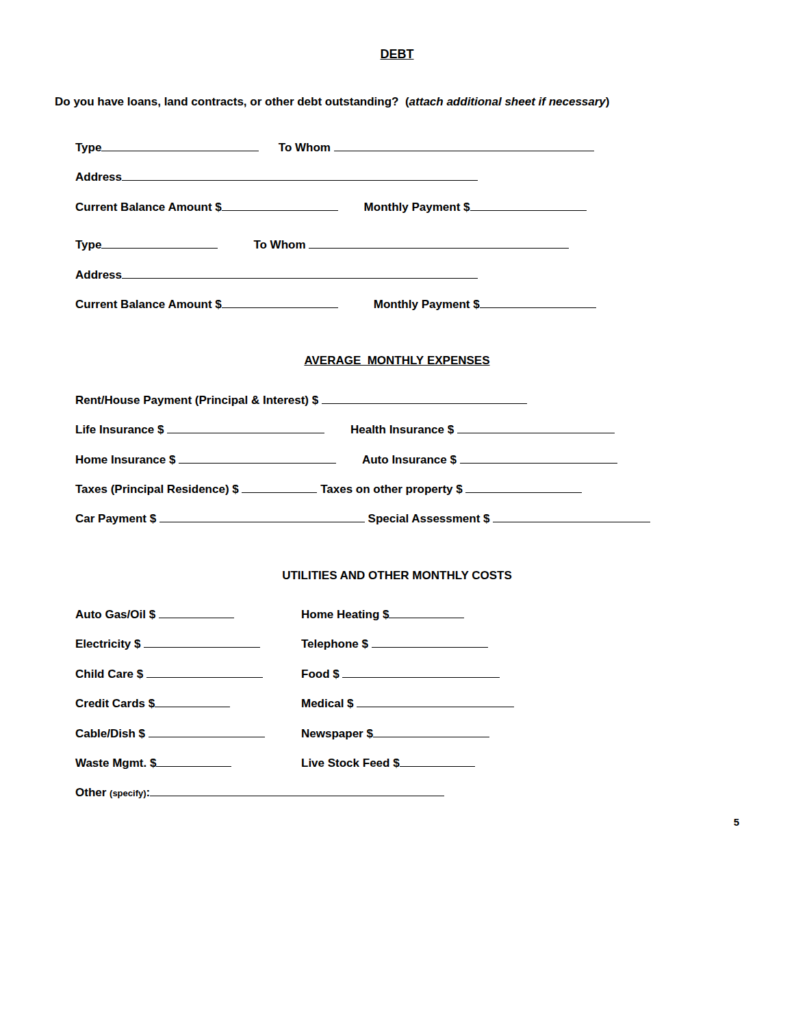DEBT
Do you have loans, land contracts, or other debt outstanding? (attach additional sheet if necessary)
Type To Whom
Address
Current Balance Amount $ Monthly Payment $
Type To Whom
Address
Current Balance Amount $ Monthly Payment $
AVERAGE MONTHLY EXPENSES
Rent/House Payment (Principal & Interest) $
Life Insurance $ Health Insurance $
Home Insurance $ Auto Insurance $
Taxes (Principal Residence) $ Taxes on other property $
Car Payment $ Special Assessment $
UTILITIES AND OTHER MONTHLY COSTS
Auto Gas/Oil $
Home Heating $
Electricity $
Telephone $
Child Care $
Food $
Credit Cards $
Medical $
Cable/Dish $
Newspaper $
Waste Mgmt. $
Live Stock Feed $
Other (specify):
5